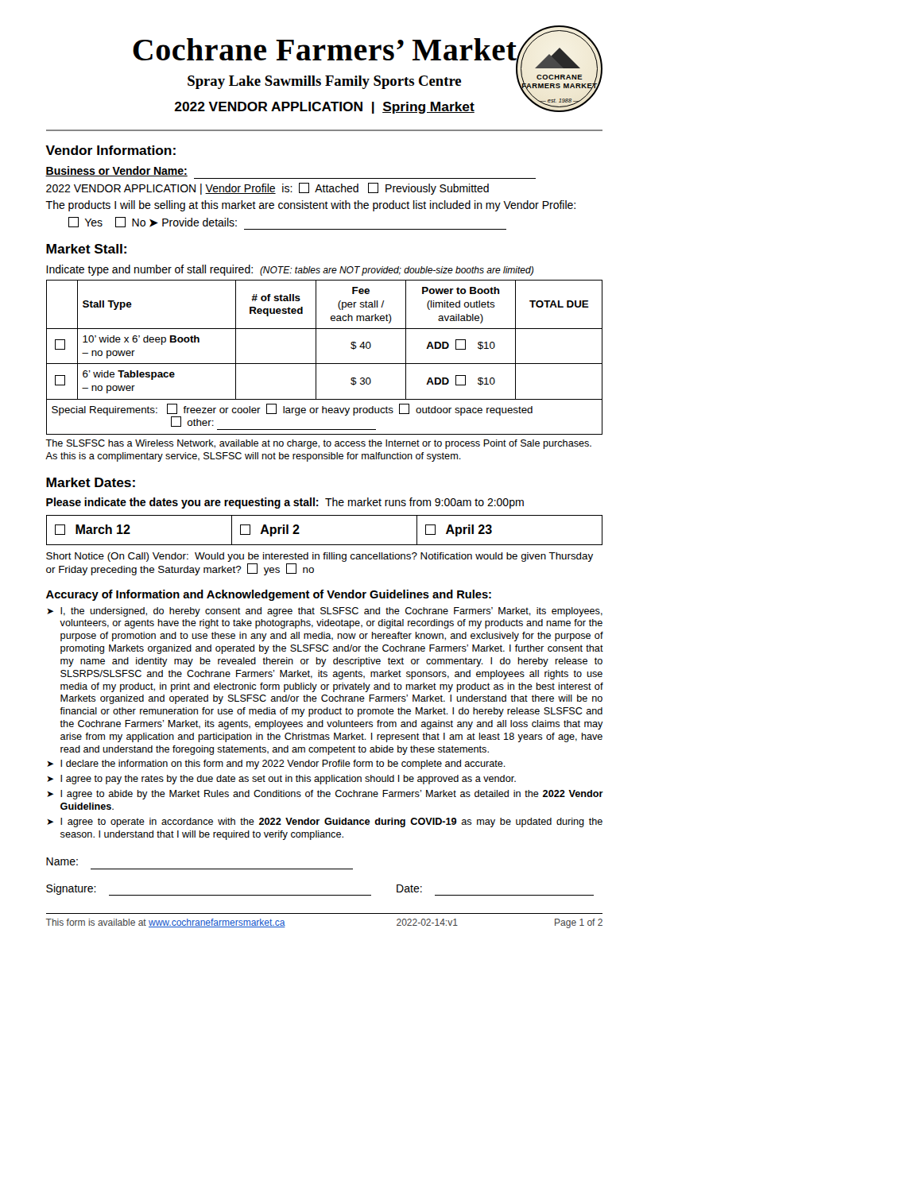COCHRANE
FARMERS MARKET
— est. 1988 —
Cochrane Farmers’ Market
Spray Lake Sawmills Family Sports Centre
2022 VENDOR APPLICATION | Spring Market
Vendor Information:
Business or Vendor Name:
2022 VENDOR APPLICATION | Vendor Profile is: Attached Previously Submitted
The products I will be selling at this market are consistent with the product list included in my Vendor Profile:
Yes No ➤ Provide details:
Market Stall:
Indicate type and number of stall required: (NOTE: tables are NOT provided; double-size booths are limited)
| | Stall Type | # of stalls Requested | Fee (per stall / each market) | Power to Booth (limited outlets available) | TOTAL DUE |
| --- | --- | --- | --- | --- | --- |
| | 10’ wide x 6’ deep Booth – no power | | $ 40 | ADD $10 | |
| | 6’ wide Tablespace – no power | | $ 30 | ADD $10 | |
| Special Requirements: freezer or cooler large or heavy products outdoor space requested other: |
The SLSFSC has a Wireless Network, available at no charge, to access the Internet or to process Point of Sale purchases.
As this is a complimentary service, SLSFSC will not be responsible for malfunction of system.
Market Dates:
Please indicate the dates you are requesting a stall: The market runs from 9:00am to 2:00pm
| March 12 | April 2 | April 23 |
Short Notice (On Call) Vendor: Would you be interested in filling cancellations? Notification would be given Thursday or Friday preceding the Saturday market? yes no
Accuracy of Information and Acknowledgement of Vendor Guidelines and Rules:
I, the undersigned, do hereby consent and agree that SLSFSC and the Cochrane Farmers’ Market, its employees, volunteers, or agents have the right to take photographs, videotape, or digital recordings of my products and name for the purpose of promotion and to use these in any and all media, now or hereafter known, and exclusively for the purpose of promoting Markets organized and operated by the SLSFSC and/or the Cochrane Farmers’ Market. I further consent that my name and identity may be revealed therein or by descriptive text or commentary. I do hereby release to SLSRPS/SLSFSC and the Cochrane Farmers’ Market, its agents, market sponsors, and employees all rights to use media of my product, in print and electronic form publicly or privately and to market my product as in the best interest of Markets organized and operated by SLSFSC and/or the Cochrane Farmers’ Market. I understand that there will be no financial or other remuneration for use of media of my product to promote the Market. I do hereby release SLSFSC and the Cochrane Farmers’ Market, its agents, employees and volunteers from and against any and all loss claims that may arise from my application and participation in the Christmas Market. I represent that I am at least 18 years of age, have read and understand the foregoing statements, and am competent to abide by these statements.
I declare the information on this form and my 2022 Vendor Profile form to be complete and accurate.
I agree to pay the rates by the due date as set out in this application should I be approved as a vendor.
I agree to abide by the Market Rules and Conditions of the Cochrane Farmers’ Market as detailed in the 2022 Vendor Guidelines.
I agree to operate in accordance with the 2022 Vendor Guidance during COVID-19 as may be updated during the season. I understand that I will be required to verify compliance.
Name:
Signature: Date:
This form is available at www.cochranefarmersmarket.ca
2022-02-14:v1
Page 1 of 2